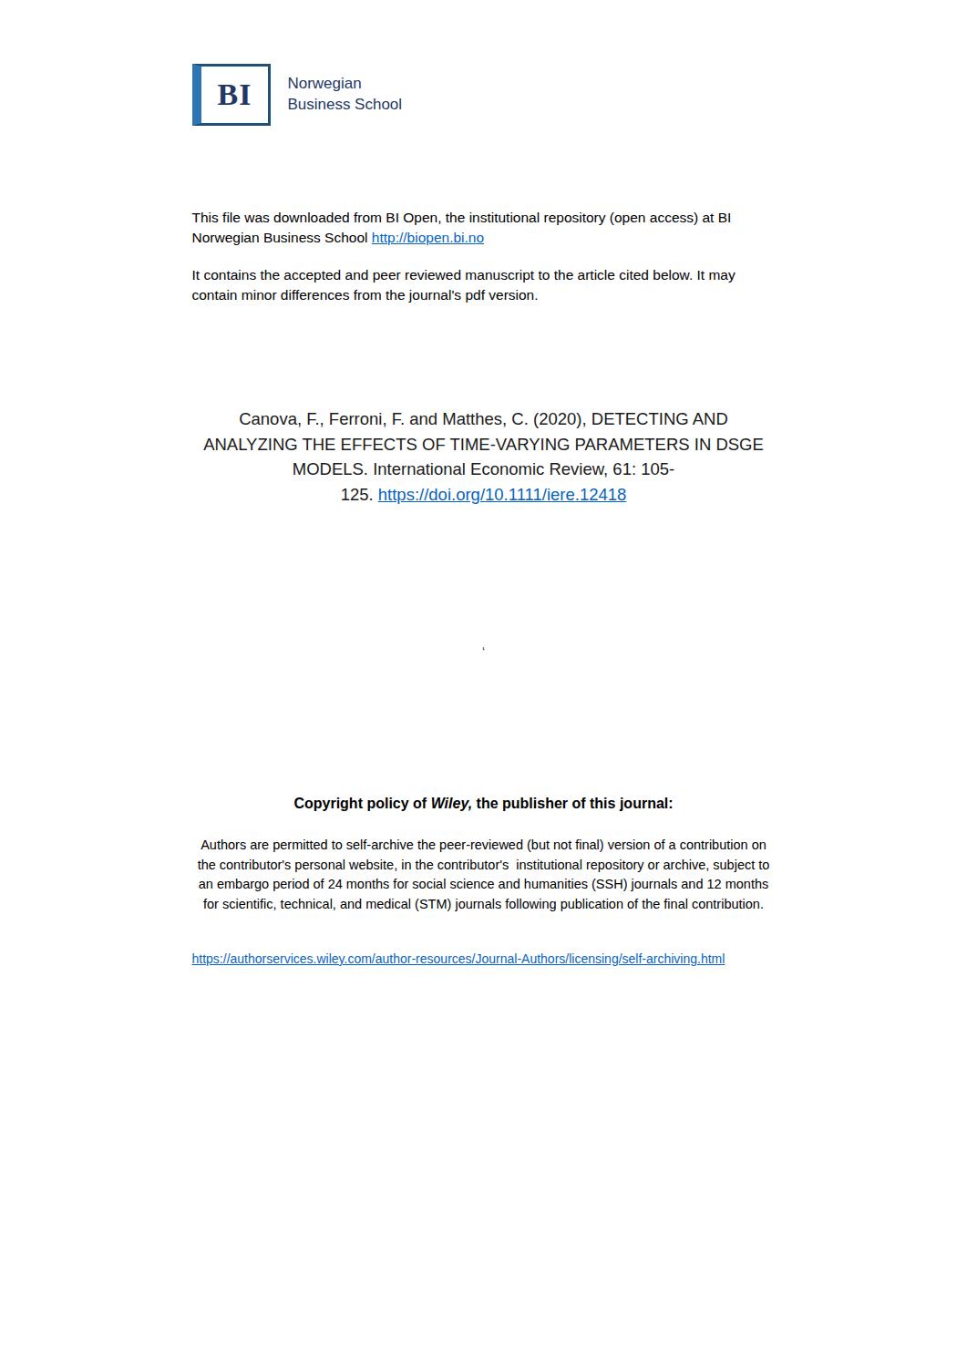BI
Norwegian Business School
This file was downloaded from BI Open, the institutional repository (open access) at BI Norwegian Business School http://biopen.bi.no
It contains the accepted and peer reviewed manuscript to the article cited below. It may contain minor differences from the journal's pdf version.
Canova, F., Ferroni, F. and Matthes, C. (2020), DETECTING AND ANALYZING THE EFFECTS OF TIME-VARYING PARAMETERS IN DSGE MODELS. International Economic Review, 61: 105-
125. https://doi.org/10.1111/iere.12418
‘
Copyright policy of Wiley, the publisher of this journal:
Authors are permitted to self-archive the peer-reviewed (but not final) version of a contribution on the contributor's personal website, in the contributor's institutional repository or archive, subject to an embargo period of 24 months for social science and humanities (SSH) journals and 12 months for scientific, technical, and medical (STM) journals following publication of the final contribution.
https://authorservices.wiley.com/author-resources/Journal-Authors/licensing/self-archiving.html